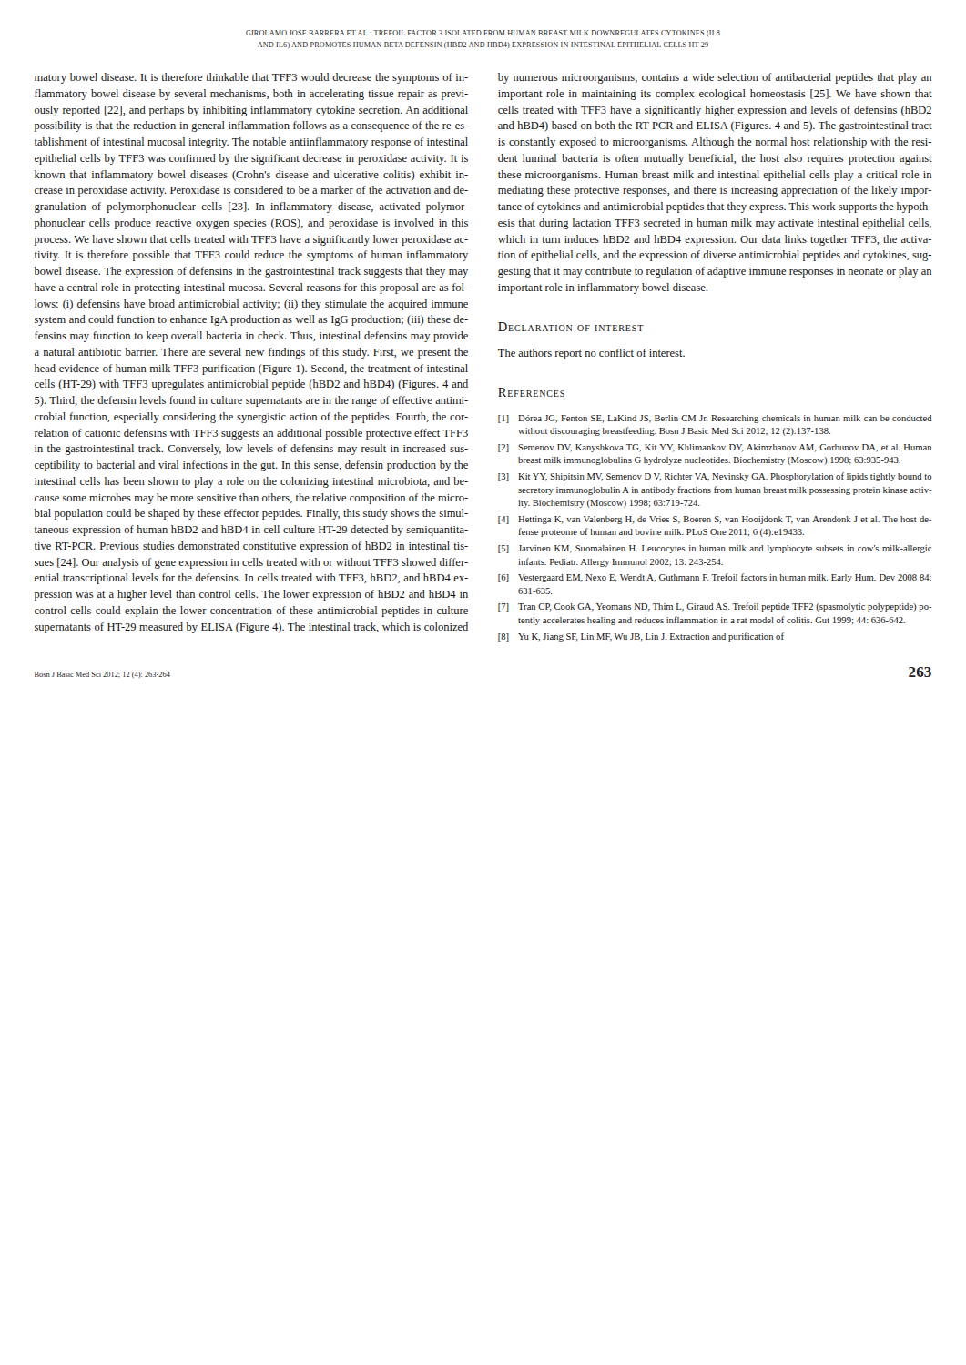GIROLAMO JOSE BARRERA ET AL.: TREFOIL FACTOR 3 ISOLATED FROM HUMAN BREAST MILK DOWNREGULATES CYTOKINES (IL8
AND IL6) AND PROMOTES HUMAN BETA DEFENSIN (HBD2 AND HBD4) EXPRESSION IN INTESTINAL EPITHELIAL CELLS HT-29
matory bowel disease. It is therefore thinkable that TFF3 would decrease the symptoms of inflammatory bowel disease by several mechanisms, both in accelerating tissue repair as previously reported [22], and perhaps by inhibiting inflammatory cytokine secretion. An additional possibility is that the reduction in general inflammation follows as a consequence of the re-establishment of intestinal mucosal integrity. The notable antiinflammatory response of intestinal epithelial cells by TFF3 was confirmed by the significant decrease in peroxidase activity. It is known that inflammatory bowel diseases (Crohn's disease and ulcerative colitis) exhibit increase in peroxidase activity. Peroxidase is considered to be a marker of the activation and degranulation of polymorphonuclear cells [23]. In inflammatory disease, activated polymorphonuclear cells produce reactive oxygen species (ROS), and peroxidase is involved in this process. We have shown that cells treated with TFF3 have a significantly lower peroxidase activity. It is therefore possible that TFF3 could reduce the symptoms of human inflammatory bowel disease. The expression of defensins in the gastrointestinal track suggests that they may have a central role in protecting intestinal mucosa. Several reasons for this proposal are as follows: (i) defensins have broad antimicrobial activity; (ii) they stimulate the acquired immune system and could function to enhance IgA production as well as IgG production; (iii) these defensins may function to keep overall bacteria in check. Thus, intestinal defensins may provide a natural antibiotic barrier. There are several new findings of this study. First, we present the head evidence of human milk TFF3 purification (Figure 1). Second, the treatment of intestinal cells (HT-29) with TFF3 upregulates antimicrobial peptide (hBD2 and hBD4) (Figures. 4 and 5). Third, the defensin levels found in culture supernatants are in the range of effective antimicrobial function, especially considering the synergistic action of the peptides. Fourth, the correlation of cationic defensins with TFF3 suggests an additional possible protective effect TFF3 in the gastrointestinal track. Conversely, low levels of defensins may result in increased susceptibility to bacterial and viral infections in the gut. In this sense, defensin production by the intestinal cells has been shown to play a role on the colonizing intestinal microbiota, and because some microbes may be more sensitive than others, the relative composition of the microbial population could be shaped by these effector peptides. Finally, this study shows the simultaneous expression of human hBD2 and hBD4 in cell culture HT-29 detected by semiquantitative RT-PCR. Previous studies demonstrated constitutive expression of hBD2 in intestinal tissues [24]. Our analysis of gene expression in cells treated with or without TFF3 showed differential transcriptional levels for the defensins. In cells treated with TFF3, hBD2, and hBD4 expression was at a higher level than control cells. The lower expression of hBD2 and hBD4 in control cells could explain the lower concentration of these antimicrobial peptides in culture supernatants of HT-29 measured by ELISA (Figure 4). The intestinal track, which is colonized by numerous microorganisms, contains a wide selection of antibacterial peptides that play an important role in maintaining its complex ecological homeostasis [25]. We have shown that cells treated with TFF3 have a significantly higher expression and levels of defensins (hBD2 and hBD4) based on both the RT-PCR and ELISA (Figures. 4 and 5). The gastrointestinal tract is constantly exposed to microorganisms. Although the normal host relationship with the resident luminal bacteria is often mutually beneficial, the host also requires protection against these microorganisms. Human breast milk and intestinal epithelial cells play a critical role in mediating these protective responses, and there is increasing appreciation of the likely importance of cytokines and antimicrobial peptides that they express. This work supports the hypothesis that during lactation TFF3 secreted in human milk may activate intestinal epithelial cells, which in turn induces hBD2 and hBD4 expression. Our data links together TFF3, the activation of epithelial cells, and the expression of diverse antimicrobial peptides and cytokines, suggesting that it may contribute to regulation of adaptive immune responses in neonate or play an important role in inflammatory bowel disease.
Declaration of interest
The authors report no conflict of interest.
References
Dórea JG, Fenton SE, LaKind JS, Berlin CM Jr. Researching chemicals in human milk can be conducted without discouraging breastfeeding. Bosn J Basic Med Sci 2012; 12 (2):137-138.
Semenov DV, Kanyshkova TG, Kit YY, Khlimankov DY, Akimzhanov AM, Gorbunov DA, et al. Human breast milk immunoglobulins G hydrolyze nucleotides. Biochemistry (Moscow) 1998; 63:935-943.
Kit YY, Shipitsin MV, Semenov D V, Richter VA, Nevinsky GA. Phosphorylation of lipids tightly bound to secretory immunoglobulin A in antibody fractions from human breast milk possessing protein kinase activity. Biochemistry (Moscow) 1998; 63:719-724.
Hettinga K, van Valenberg H, de Vries S, Boeren S, van Hooijdonk T, van Arendonk J et al. The host defense proteome of human and bovine milk. PLoS One 2011; 6 (4):e19433.
Jarvinen KM, Suomalainen H. Leucocytes in human milk and lymphocyte subsets in cow's milk-allergic infants. Pediatr. Allergy Immunol 2002; 13: 243-254.
Vestergaard EM, Nexo E, Wendt A, Guthmann F. Trefoil factors in human milk. Early Hum. Dev 2008 84: 631-635.
Tran CP, Cook GA, Yeomans ND, Thim L, Giraud AS. Trefoil peptide TFF2 (spasmolytic polypeptide) potently accelerates healing and reduces inflammation in a rat model of colitis. Gut 1999; 44: 636-642.
Yu K, Jiang SF, Lin MF, Wu JB, Lin J. Extraction and purification of
Bosn J Basic Med Sci 2012; 12 (4): 263-264 263